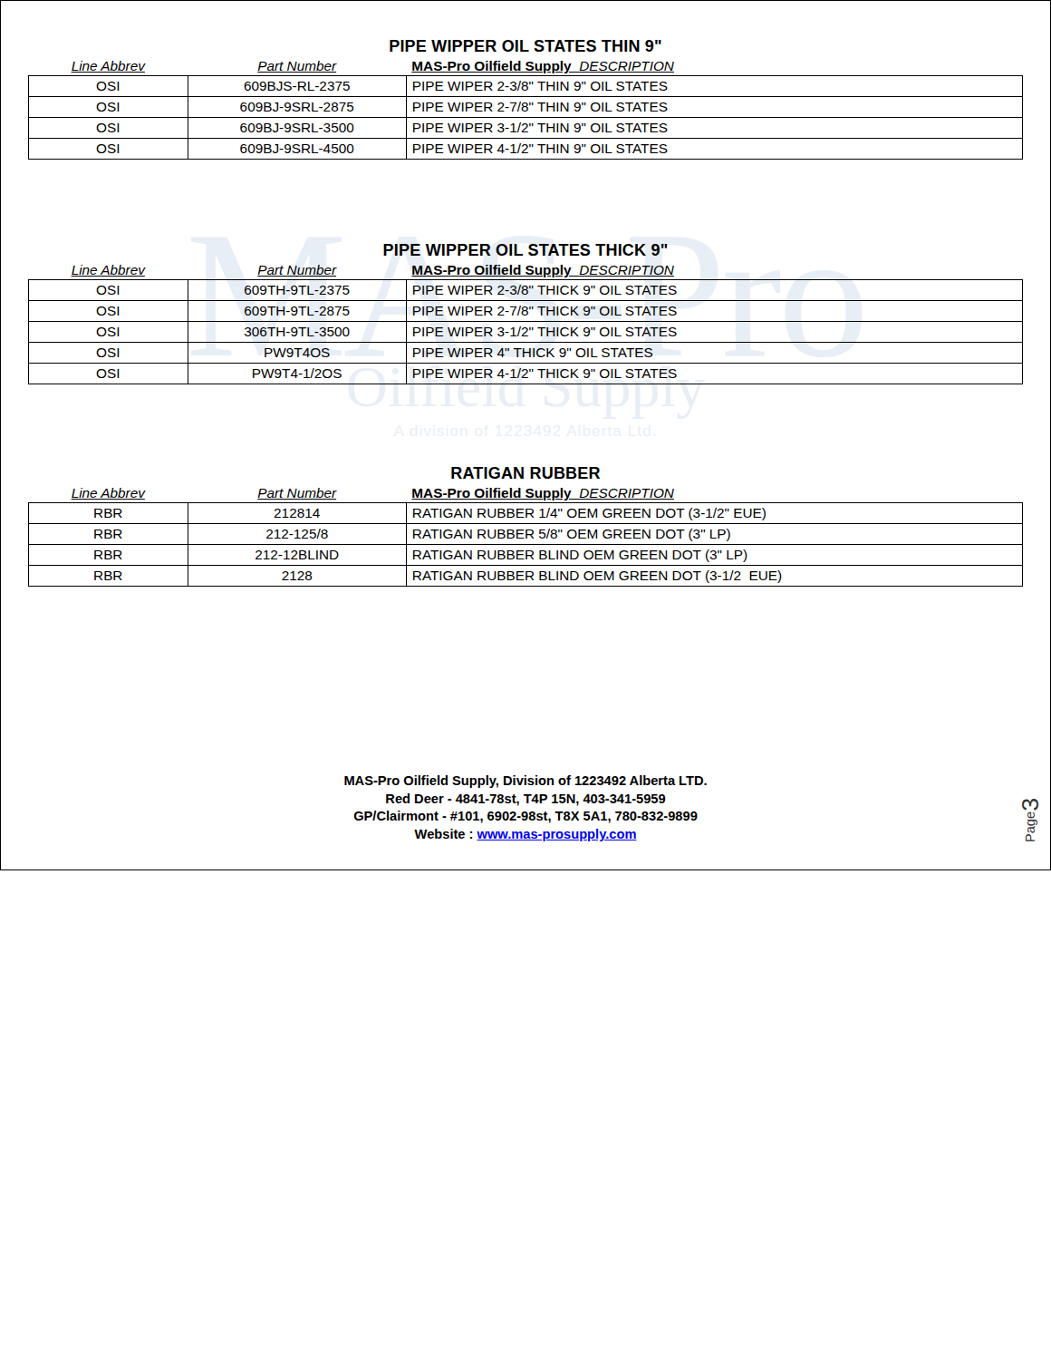MAS-Pro
Oilfield Supply
A division of 1223492 Alberta Ltd.
PIPE WIPPER OIL STATES THIN 9"
| Line Abbrev | Part Number | MAS-Pro Oilfield Supply DESCRIPTION |
| --- | --- | --- |
| OSI | 609BJS-RL-2375 | PIPE WIPER 2-3/8" THIN 9" OIL STATES |
| OSI | 609BJ-9SRL-2875 | PIPE WIPER 2-7/8" THIN 9" OIL STATES |
| OSI | 609BJ-9SRL-3500 | PIPE WIPER 3-1/2" THIN 9" OIL STATES |
| OSI | 609BJ-9SRL-4500 | PIPE WIPER 4-1/2" THIN 9" OIL STATES |
PIPE WIPPER OIL STATES THICK 9"
| Line Abbrev | Part Number | MAS-Pro Oilfield Supply DESCRIPTION |
| --- | --- | --- |
| OSI | 609TH-9TL-2375 | PIPE WIPER 2-3/8" THICK 9" OIL STATES |
| OSI | 609TH-9TL-2875 | PIPE WIPER 2-7/8" THICK 9" OIL STATES |
| OSI | 306TH-9TL-3500 | PIPE WIPER 3-1/2" THICK 9" OIL STATES |
| OSI | PW9T4OS | PIPE WIPER 4" THICK 9" OIL STATES |
| OSI | PW9T4-1/2OS | PIPE WIPER 4-1/2" THICK 9" OIL STATES |
RATIGAN RUBBER
| Line Abbrev | Part Number | MAS-Pro Oilfield Supply DESCRIPTION |
| --- | --- | --- |
| RBR | 212814 | RATIGAN RUBBER 1/4" OEM GREEN DOT (3-1/2" EUE) |
| RBR | 212-125/8 | RATIGAN RUBBER 5/8" OEM GREEN DOT (3" LP) |
| RBR | 212-12BLIND | RATIGAN RUBBER BLIND OEM GREEN DOT (3" LP) |
| RBR | 2128 | RATIGAN RUBBER BLIND OEM GREEN DOT (3-1/2 EUE) |
MAS-Pro Oilfield Supply, Division of 1223492 Alberta LTD.
Red Deer - 4841-78st, T4P 15N, 403-341-5959
GP/Clairmont - #101, 6902-98st, T8X 5A1, 780-832-9899
Website : www.mas-prosupply.com
Page3